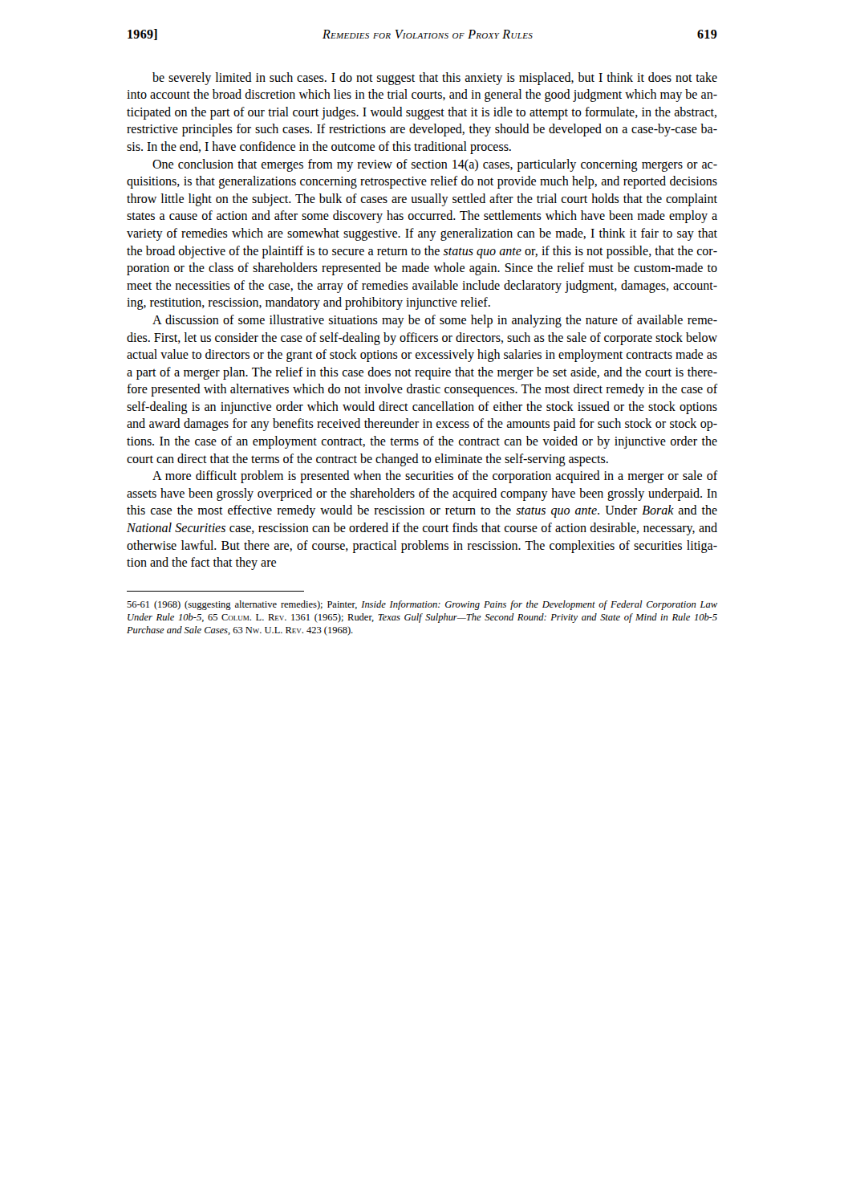1969] Remedies for Violations of Proxy Rules 619
be severely limited in such cases. I do not suggest that this anxiety is misplaced, but I think it does not take into account the broad discretion which lies in the trial courts, and in general the good judgment which may be anticipated on the part of our trial court judges. I would suggest that it is idle to attempt to formulate, in the abstract, restrictive principles for such cases. If restrictions are developed, they should be developed on a case-by-case basis. In the end, I have confidence in the outcome of this traditional process.
One conclusion that emerges from my review of section 14(a) cases, particularly concerning mergers or acquisitions, is that generalizations concerning retrospective relief do not provide much help, and reported decisions throw little light on the subject. The bulk of cases are usually settled after the trial court holds that the complaint states a cause of action and after some discovery has occurred. The settlements which have been made employ a variety of remedies which are somewhat suggestive. If any generalization can be made, I think it fair to say that the broad objective of the plaintiff is to secure a return to the status quo ante or, if this is not possible, that the corporation or the class of shareholders represented be made whole again. Since the relief must be custom-made to meet the necessities of the case, the array of remedies available include declaratory judgment, damages, accounting, restitution, rescission, mandatory and prohibitory injunctive relief.
A discussion of some illustrative situations may be of some help in analyzing the nature of available remedies. First, let us consider the case of self-dealing by officers or directors, such as the sale of corporate stock below actual value to directors or the grant of stock options or excessively high salaries in employment contracts made as a part of a merger plan. The relief in this case does not require that the merger be set aside, and the court is therefore presented with alternatives which do not involve drastic consequences. The most direct remedy in the case of self-dealing is an injunctive order which would direct cancellation of either the stock issued or the stock options and award damages for any benefits received thereunder in excess of the amounts paid for such stock or stock options. In the case of an employment contract, the terms of the contract can be voided or by injunctive order the court can direct that the terms of the contract be changed to eliminate the self-serving aspects.
A more difficult problem is presented when the securities of the corporation acquired in a merger or sale of assets have been grossly overpriced or the shareholders of the acquired company have been grossly underpaid. In this case the most effective remedy would be rescission or return to the status quo ante. Under Borak and the National Securities case, rescission can be ordered if the court finds that course of action desirable, necessary, and otherwise lawful. But there are, of course, practical problems in rescission. The complexities of securities litigation and the fact that they are
56-61 (1968) (suggesting alternative remedies); Painter, Inside Information: Growing Pains for the Development of Federal Corporation Law Under Rule 10b-5, 65 Colum. L. Rev. 1361 (1965); Ruder, Texas Gulf Sulphur—The Second Round: Privity and State of Mind in Rule 10b-5 Purchase and Sale Cases, 63 Nw. U.L. Rev. 423 (1968).